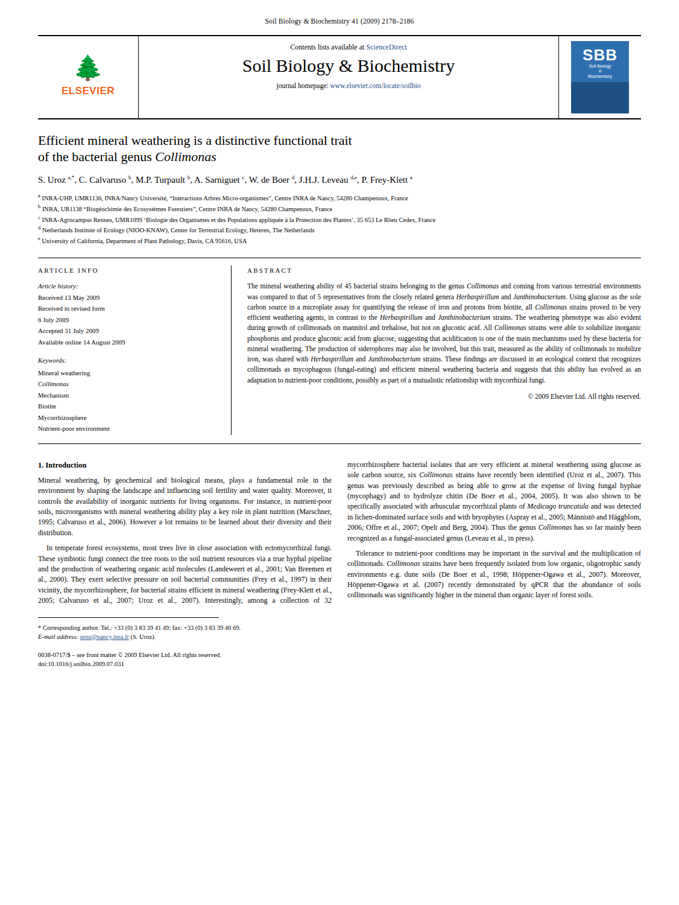Soil Biology & Biochemistry 41 (2009) 2178–2186
🌲
ELSEVIER
Contents lists available at ScienceDirect
Soil Biology & Biochemistry
journal homepage: www.elsevier.com/locate/soilbio
SBB
Soil Biology
&
Biochemistry
Efficient mineral weathering is a distinctive functional trait
of the bacterial genus Collimonas
S. Uroz a,*, C. Calvaruso b, M.P. Turpault b, A. Sarniguet c, W. de Boer d, J.H.J. Leveau d,e, P. Frey-Klett a
a INRA-UHP, UMR1136, INRA/Nancy Université, “Interactions Arbres Micro-organismes”, Centre INRA de Nancy, 54280 Champenoux, France
b INRA, UR1138 “Biogéochimie des Ecosystèmes Forestiers”, Centre INRA de Nancy, 54280 Champenoux, France
c INRA-Agrocampus Rennes, UMR1099 ‘Biologie des Organismes et des Populations appliquée à la Protection des Plantes’, 35 653 Le Rheu Cedex, France
d Netherlands Institute of Ecology (NIOO-KNAW), Center for Terrestrial Ecology, Heteren, The Netherlands
e University of California, Department of Plant Pathology, Davis, CA 95616, USA
Article info
Article history:
Received 13 May 2009
Received in revised form
6 July 2009
Accepted 31 July 2009
Available online 14 August 2009
Keywords:
Mineral weathering
Collimonas
Mechanism
Biotite
Mycorrhizosphere
Nutrient-poor environment
Abstract
The mineral weathering ability of 45 bacterial strains belonging to the genus Collimonas and coming from various terrestrial environments was compared to that of 5 representatives from the closely related genera Herbaspirillum and Janthinobacterium. Using glucose as the sole carbon source in a microplate assay for quantifying the release of iron and protons from biotite, all Collimonas strains proved to be very efficient weathering agents, in contrast to the Herbaspirillum and Janthinobacterium strains. The weathering phenotype was also evident during growth of collimonads on mannitol and trehalose, but not on gluconic acid. All Collimonas strains were able to solubilize inorganic phosphorus and produce gluconic acid from glucose, suggesting that acidification is one of the main mechanisms used by these bacteria for mineral weathering. The production of siderophores may also be involved, but this trait, measured as the ability of collimonads to mobilize iron, was shared with Herbaspirillum and Janthinobacterium strains. These findings are discussed in an ecological context that recognizes collimonads as mycophagous (fungal-eating) and efficient mineral weathering bacteria and suggests that this ability has evolved as an adaptation to nutrient-poor conditions, possibly as part of a mutualistic relationship with mycorrhizal fungi.
© 2009 Elsevier Ltd. All rights reserved.
1. Introduction
Mineral weathering, by geochemical and biological means, plays a fundamental role in the environment by shaping the landscape and influencing soil fertility and water quality. Moreover, it controls the availability of inorganic nutrients for living organisms. For instance, in nutrient-poor soils, microorganisms with mineral weathering ability play a key role in plant nutrition (Marschner, 1995; Calvaruso et al., 2006). However a lot remains to be learned about their diversity and their distribution.
In temperate forest ecosystems, most trees live in close association with ectomycorrhizal fungi. These symbiotic fungi connect the tree roots to the soil nutrient resources via a true hyphal pipeline and the production of weathering organic acid molecules (Landeweert et al., 2001; Van Breemen et al., 2000). They exert selective pressure on soil bacterial communities (Frey et al., 1997) in their vicinity, the mycorrhizosphere, for bacterial strains efficient in mineral weathering (Frey-Klett et al., 2005; Calvaruso et al., 2007; Uroz et al., 2007). Interestingly, among a collection of 32 mycorrhizosphere bacterial isolates that are very efficient at mineral weathering using glucose as sole carbon source, six Collimonas strains have recently been identified (Uroz et al., 2007). This genus was previously described as being able to grow at the expense of living fungal hyphae (mycophagy) and to hydrolyze chitin (De Boer et al., 2004, 2005). It was also shown to be specifically associated with arbuscular mycorrhizal plants of Medicago truncatula and was detected in lichen-dominated surface soils and with bryophytes (Aspray et al., 2005; Männistö and Häggblom, 2006; Offre et al., 2007; Opelt and Berg, 2004). Thus the genus Collimonas has so far mainly been recognized as a fungal-associated genus (Leveau et al., in press).
Tolerance to nutrient-poor conditions may be important in the survival and the multiplication of collimonads. Collimonas strains have been frequently isolated from low organic, oligotrophic sandy environments e.g. dune soils (De Boer et al., 1998; Höppener-Ogawa et al., 2007). Moreover, Höppener-Ogawa et al. (2007) recently demonstrated by qPCR that the abundance of soils collimonads was significantly higher in the mineral than organic layer of forest soils.
* Corresponding author. Tel.: +33 (0) 3 83 39 41 49; fax: +33 (0) 3 83 39 40 69.
E-mail address: uroz@nancy.inra.fr (S. Uroz).
0038-0717/$ – see front matter © 2009 Elsevier Ltd. All rights reserved.
doi:10.1016/j.soilbio.2009.07.031